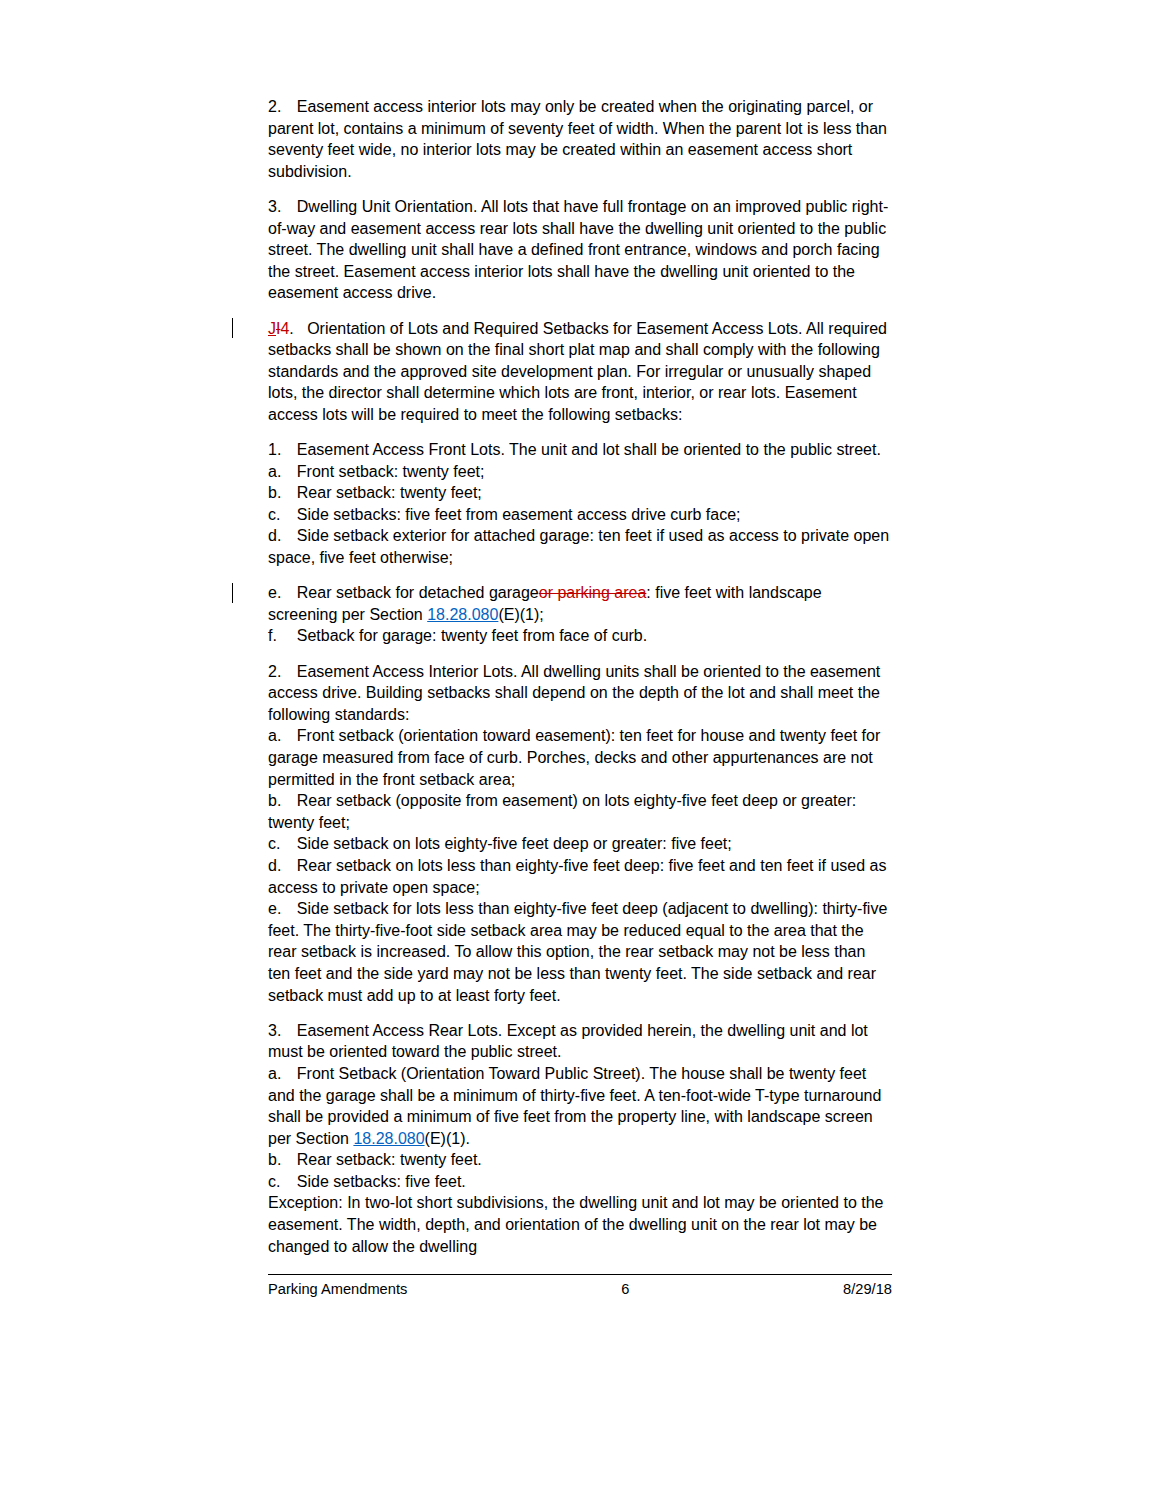2. Easement access interior lots may only be created when the originating parcel, or parent lot, contains a minimum of seventy feet of width. When the parent lot is less than seventy feet wide, no interior lots may be created within an easement access short subdivision.
3. Dwelling Unit Orientation. All lots that have full frontage on an improved public right-of-way and easement access rear lots shall have the dwelling unit oriented to the public street. The dwelling unit shall have a defined front entrance, windows and porch facing the street. Easement access interior lots shall have the dwelling unit oriented to the easement access drive.
JI 4. Orientation of Lots and Required Setbacks for Easement Access Lots. All required setbacks shall be shown on the final short plat map and shall comply with the following standards and the approved site development plan. For irregular or unusually shaped lots, the director shall determine which lots are front, interior, or rear lots. Easement access lots will be required to meet the following setbacks:
1. Easement Access Front Lots. The unit and lot shall be oriented to the public street.
a. Front setback: twenty feet;
b. Rear setback: twenty feet;
c. Side setbacks: five feet from easement access drive curb face;
d. Side setback exterior for attached garage: ten feet if used as access to private open space, five feet otherwise;
e. Rear setback for detached garageor parking area: five feet with landscape screening per Section 18.28.080(E)(1);
f. Setback for garage: twenty feet from face of curb.
2. Easement Access Interior Lots. All dwelling units shall be oriented to the easement access drive. Building setbacks shall depend on the depth of the lot and shall meet the following standards:
a. Front setback (orientation toward easement): ten feet for house and twenty feet for garage measured from face of curb. Porches, decks and other appurtenances are not permitted in the front setback area;
b. Rear setback (opposite from easement) on lots eighty-five feet deep or greater: twenty feet;
c. Side setback on lots eighty-five feet deep or greater: five feet;
d. Rear setback on lots less than eighty-five feet deep: five feet and ten feet if used as access to private open space;
e. Side setback for lots less than eighty-five feet deep (adjacent to dwelling): thirty-five feet. The thirty-five-foot side setback area may be reduced equal to the area that the rear setback is increased. To allow this option, the rear setback may not be less than ten feet and the side yard may not be less than twenty feet. The side setback and rear setback must add up to at least forty feet.
3. Easement Access Rear Lots. Except as provided herein, the dwelling unit and lot must be oriented toward the public street.
a. Front Setback (Orientation Toward Public Street). The house shall be twenty feet and the garage shall be a minimum of thirty-five feet. A ten-foot-wide T-type turnaround shall be provided a minimum of five feet from the property line, with landscape screen per Section 18.28.080(E)(1).
b. Rear setback: twenty feet.
c. Side setbacks: five feet.
Exception: In two-lot short subdivisions, the dwelling unit and lot may be oriented to the easement. The width, depth, and orientation of the dwelling unit on the rear lot may be changed to allow the dwelling
Parking Amendments
6
8/29/18